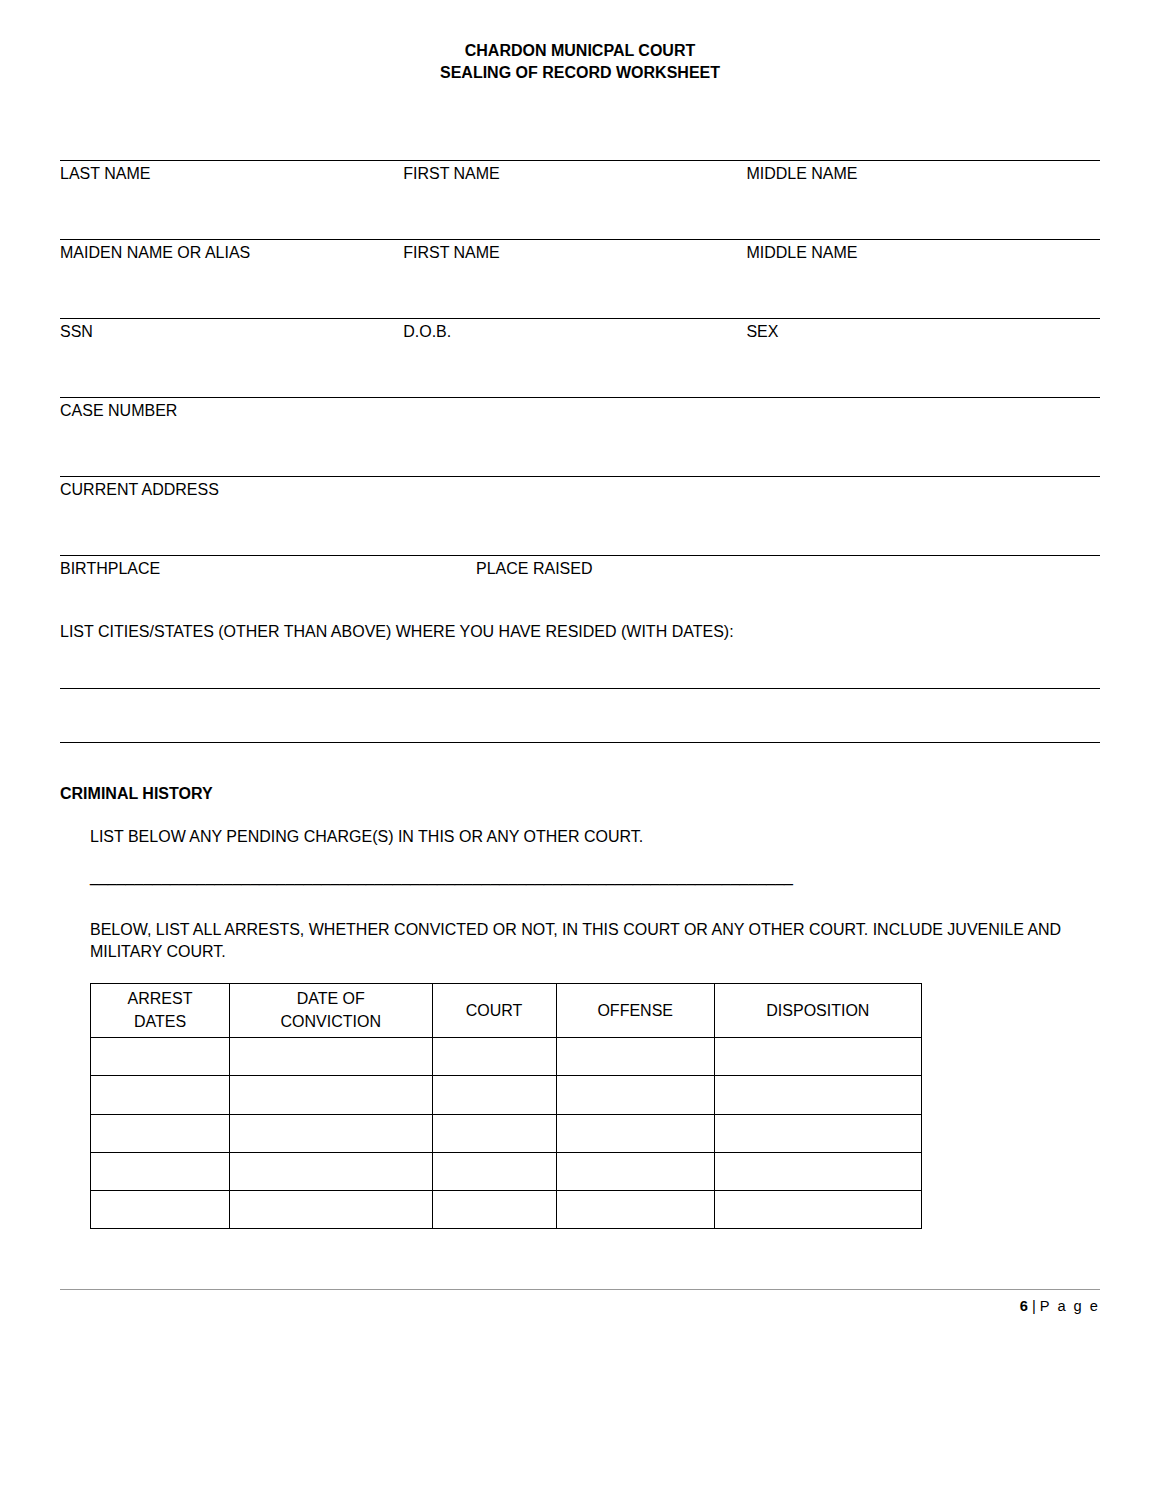CHARDON MUNICPAL COURT
SEALING OF RECORD WORKSHEET
LAST NAME FIRST NAME MIDDLE NAME
MAIDEN NAME OR ALIAS FIRST NAME MIDDLE NAME
SSN D.O.B. SEX
CASE NUMBER
CURRENT ADDRESS
BIRTHPLACE PLACE RAISED
LIST CITIES/STATES (OTHER THAN ABOVE) WHERE YOU HAVE RESIDED (WITH DATES):
CRIMINAL HISTORY
LIST BELOW ANY PENDING CHARGE(S) IN THIS OR ANY OTHER COURT.
_______________________________________________________________________________
BELOW, LIST ALL ARRESTS, WHETHER CONVICTED OR NOT, IN THIS COURT OR ANY OTHER COURT. INCLUDE JUVENILE AND MILITARY COURT.
| ARREST DATES | DATE OF CONVICTION | COURT | OFFENSE | DISPOSITION |
| --- | --- | --- | --- | --- |
6 | P a g e